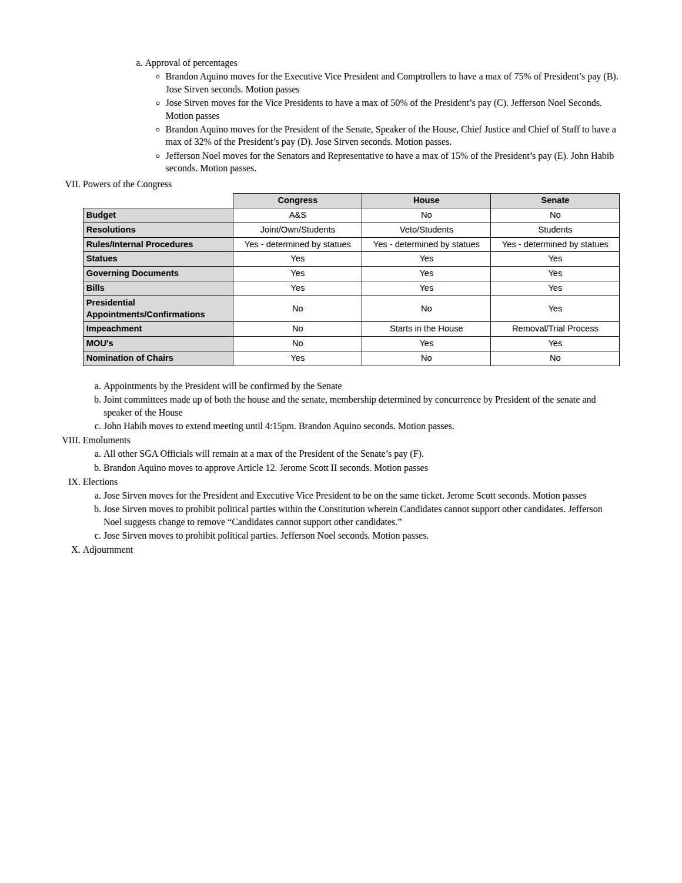Approval of percentages
Brandon Aquino moves for the Executive Vice President and Comptrollers to have a max of 75% of President’s pay (B). Jose Sirven seconds. Motion passes
Jose Sirven moves for the Vice Presidents to have a max of 50% of the President’s pay (C). Jefferson Noel Seconds. Motion passes
Brandon Aquino moves for the President of the Senate, Speaker of the House, Chief Justice and Chief of Staff to have a max of 32% of the President’s pay (D). Jose Sirven seconds. Motion passes.
Jefferson Noel moves for the Senators and Representative to have a max of 15% of the President’s pay (E). John Habib seconds. Motion passes.
Powers of the Congress
| | Congress | House | Senate |
| --- | --- | --- | --- |
| Budget | A&S | No | No |
| Resolutions | Joint/Own/Students | Veto/Students | Students |
| Rules/Internal Procedures | Yes - determined by statues | Yes - determined by statues | Yes - determined by statues |
| Statues | Yes | Yes | Yes |
| Governing Documents | Yes | Yes | Yes |
| Bills | Yes | Yes | Yes |
| Presidential Appointments/Confirmations | No | No | Yes |
| Impeachment | No | Starts in the House | Removal/Trial Process |
| MOU's | No | Yes | Yes |
| Nomination of Chairs | Yes | No | No |
Appointments by the President will be confirmed by the Senate
Joint committees made up of both the house and the senate, membership determined by concurrence by President of the senate and speaker of the House
John Habib moves to extend meeting until 4:15pm. Brandon Aquino seconds. Motion passes.
Emoluments
All other SGA Officials will remain at a max of the President of the Senate’s pay (F).
Brandon Aquino moves to approve Article 12. Jerome Scott II seconds. Motion passes
Elections
Jose Sirven moves for the President and Executive Vice President to be on the same ticket. Jerome Scott seconds. Motion passes
Jose Sirven moves to prohibit political parties within the Constitution wherein Candidates cannot support other candidates. Jefferson Noel suggests change to remove “Candidates cannot support other candidates.”
Jose Sirven moves to prohibit political parties. Jefferson Noel seconds. Motion passes.
Adjournment